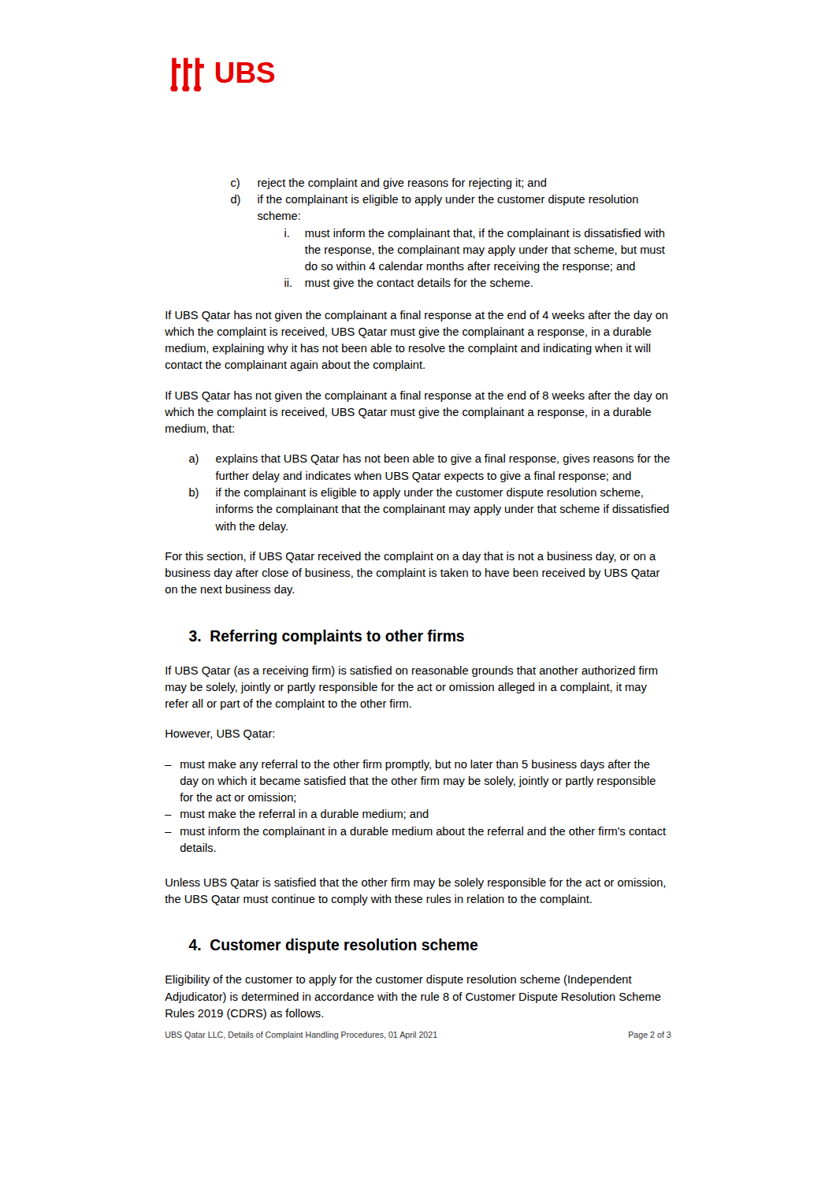UBS
c) reject the complaint and give reasons for rejecting it; and
d) if the complainant is eligible to apply under the customer dispute resolution scheme:
i. must inform the complainant that, if the complainant is dissatisfied with the response, the complainant may apply under that scheme, but must do so within 4 calendar months after receiving the response; and
ii. must give the contact details for the scheme.
If UBS Qatar has not given the complainant a final response at the end of 4 weeks after the day on which the complaint is received, UBS Qatar must give the complainant a response, in a durable medium, explaining why it has not been able to resolve the complaint and indicating when it will contact the complainant again about the complaint.
If UBS Qatar has not given the complainant a final response at the end of 8 weeks after the day on which the complaint is received, UBS Qatar must give the complainant a response, in a durable medium, that:
a) explains that UBS Qatar has not been able to give a final response, gives reasons for the further delay and indicates when UBS Qatar expects to give a final response; and
b) if the complainant is eligible to apply under the customer dispute resolution scheme, informs the complainant that the complainant may apply under that scheme if dissatisfied with the delay.
For this section, if UBS Qatar received the complaint on a day that is not a business day, or on a business day after close of business, the complaint is taken to have been received by UBS Qatar on the next business day.
3. Referring complaints to other firms
If UBS Qatar (as a receiving firm) is satisfied on reasonable grounds that another authorized firm may be solely, jointly or partly responsible for the act or omission alleged in a complaint, it may refer all or part of the complaint to the other firm.
However, UBS Qatar:
–must make any referral to the other firm promptly, but no later than 5 business days after the day on which it became satisfied that the other firm may be solely, jointly or partly responsible for the act or omission;
–must make the referral in a durable medium; and
–must inform the complainant in a durable medium about the referral and the other firm's contact details.
Unless UBS Qatar is satisfied that the other firm may be solely responsible for the act or omission, the UBS Qatar must continue to comply with these rules in relation to the complaint.
4. Customer dispute resolution scheme
Eligibility of the customer to apply for the customer dispute resolution scheme (Independent Adjudicator) is determined in accordance with the rule 8 of Customer Dispute Resolution Scheme Rules 2019 (CDRS) as follows.
UBS Qatar LLC, Details of Complaint Handling Procedures, 01 April 2021 Page 2 of 3